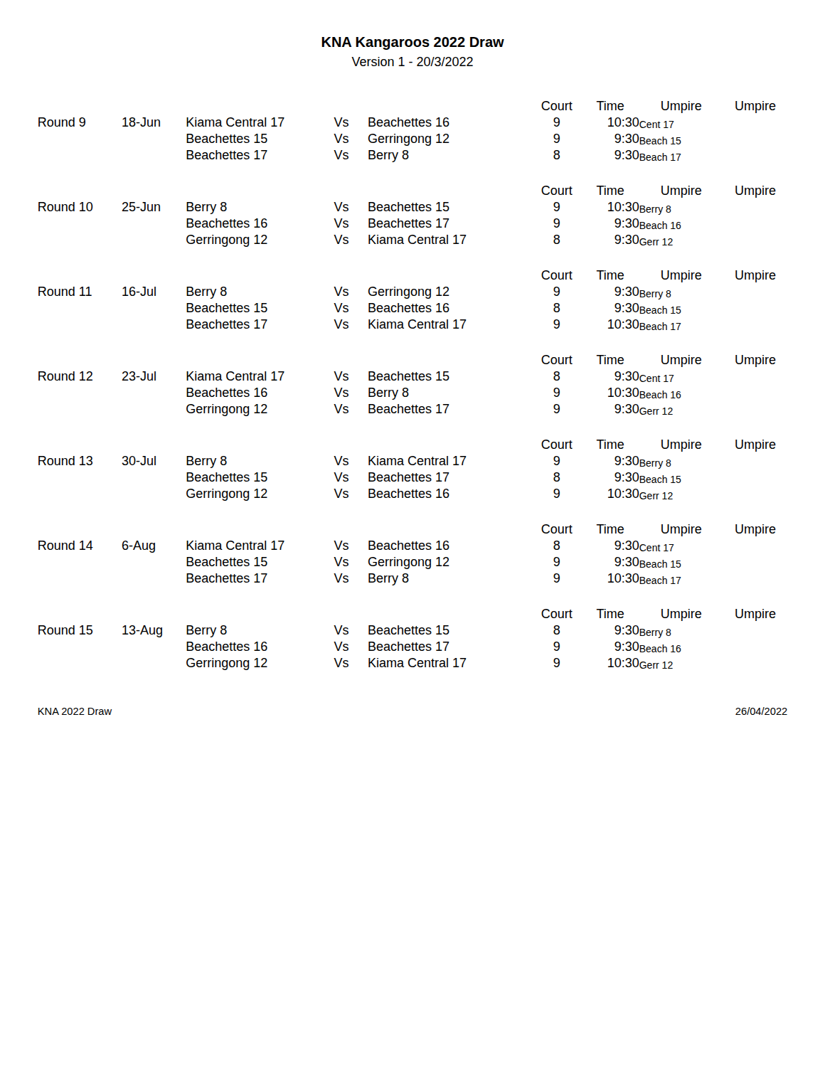KNA Kangaroos 2022 Draw
Version 1 - 20/3/2022
| | | | | | Court | Time | Umpire | Umpire |
| Round 9 | 18-Jun | Kiama Central 17 | Vs | Beachettes 16 | 9 | 10:30 | Cent 17 | |
| | | Beachettes 15 | Vs | Gerringong 12 | 9 | 9:30 | Beach 15 | |
| | | Beachettes 17 | Vs | Berry 8 | 8 | 9:30 | Beach 17 | |
| | | | | | Court | Time | Umpire | Umpire |
| Round 10 | 25-Jun | Berry 8 | Vs | Beachettes 15 | 9 | 10:30 | Berry 8 | |
| | | Beachettes 16 | Vs | Beachettes 17 | 9 | 9:30 | Beach 16 | |
| | | Gerringong 12 | Vs | Kiama Central 17 | 8 | 9:30 | Gerr 12 | |
| | | | | | Court | Time | Umpire | Umpire |
| Round 11 | 16-Jul | Berry 8 | Vs | Gerringong 12 | 9 | 9:30 | Berry 8 | |
| | | Beachettes 15 | Vs | Beachettes 16 | 8 | 9:30 | Beach 15 | |
| | | Beachettes 17 | Vs | Kiama Central 17 | 9 | 10:30 | Beach 17 | |
| | | | | | Court | Time | Umpire | Umpire |
| Round 12 | 23-Jul | Kiama Central 17 | Vs | Beachettes 15 | 8 | 9:30 | Cent 17 | |
| | | Beachettes 16 | Vs | Berry 8 | 9 | 10:30 | Beach 16 | |
| | | Gerringong 12 | Vs | Beachettes 17 | 9 | 9:30 | Gerr 12 | |
| | | | | | Court | Time | Umpire | Umpire |
| Round 13 | 30-Jul | Berry 8 | Vs | Kiama Central 17 | 9 | 9:30 | Berry 8 | |
| | | Beachettes 15 | Vs | Beachettes 17 | 8 | 9:30 | Beach 15 | |
| | | Gerringong 12 | Vs | Beachettes 16 | 9 | 10:30 | Gerr 12 | |
| | | | | | Court | Time | Umpire | Umpire |
| Round 14 | 6-Aug | Kiama Central 17 | Vs | Beachettes 16 | 8 | 9:30 | Cent 17 | |
| | | Beachettes 15 | Vs | Gerringong 12 | 9 | 9:30 | Beach 15 | |
| | | Beachettes 17 | Vs | Berry 8 | 9 | 10:30 | Beach 17 | |
| | | | | | Court | Time | Umpire | Umpire |
| Round 15 | 13-Aug | Berry 8 | Vs | Beachettes 15 | 8 | 9:30 | Berry 8 | |
| | | Beachettes 16 | Vs | Beachettes 17 | 9 | 9:30 | Beach 16 | |
| | | Gerringong 12 | Vs | Kiama Central 17 | 9 | 10:30 | Gerr 12 | |
KNA 2022 Draw 26/04/2022